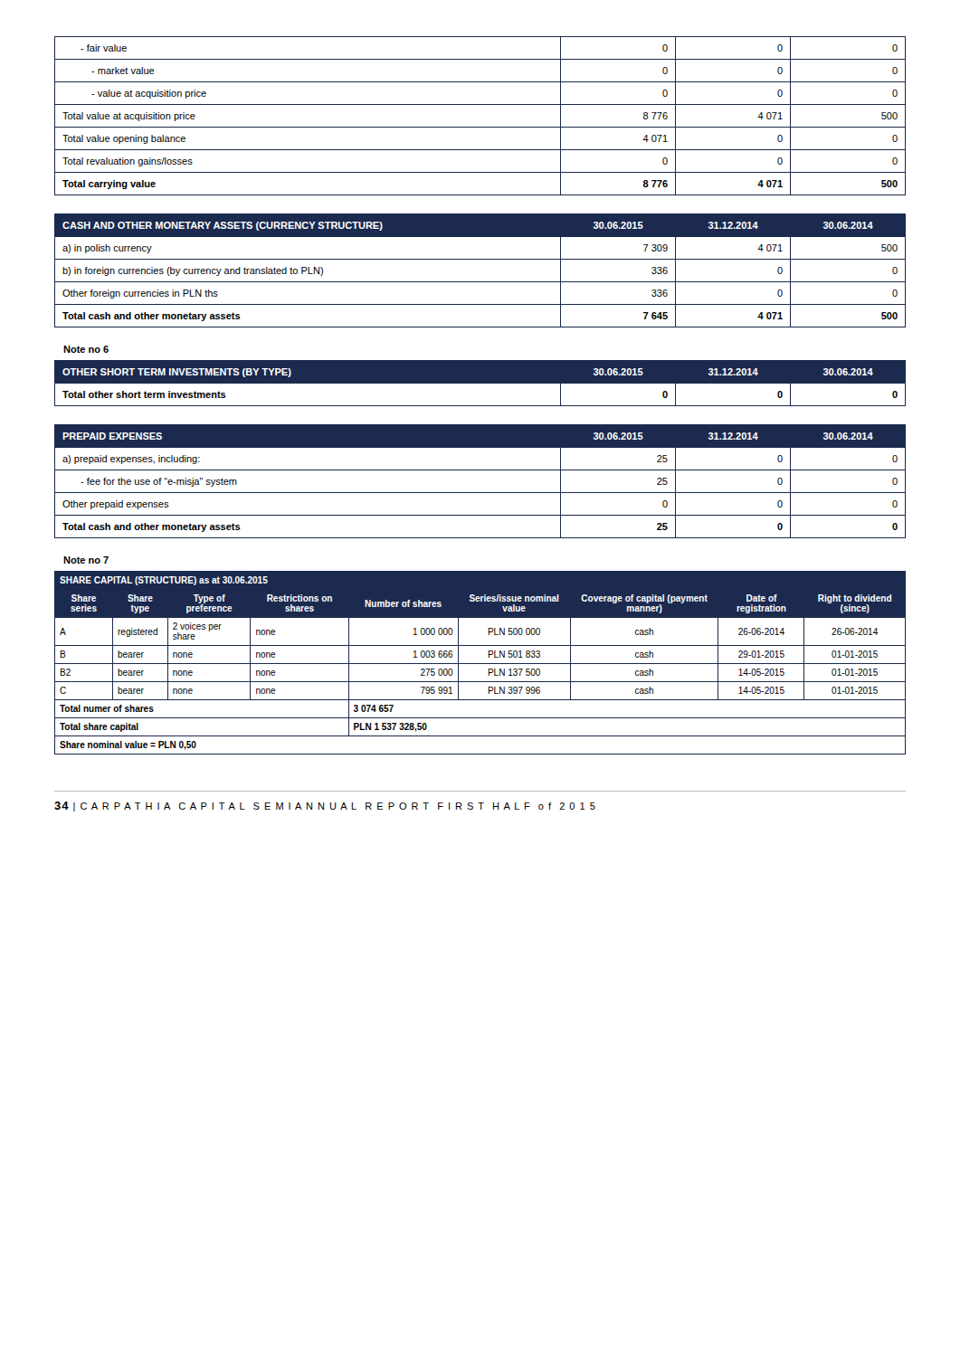| - fair value | 0 | 0 | 0 |
| - market value | 0 | 0 | 0 |
| - value at acquisition price | 0 | 0 | 0 |
| Total value at acquisition price | 8 776 | 4 071 | 500 |
| Total value opening balance | 4 071 | 0 | 0 |
| Total revaluation gains/losses | 0 | 0 | 0 |
| Total carrying value | 8 776 | 4 071 | 500 |
| CASH AND OTHER MONETARY ASSETS (CURRENCY STRUCTURE) | 30.06.2015 | 31.12.2014 | 30.06.2014 |
| --- | --- | --- | --- |
| a) in polish currency | 7 309 | 4 071 | 500 |
| b) in foreign currencies (by currency and translated to PLN) | 336 | 0 | 0 |
| Other foreign currencies in PLN ths | 336 | 0 | 0 |
| Total cash and other monetary assets | 7 645 | 4 071 | 500 |
Note no 6
| OTHER SHORT TERM INVESTMENTS (BY TYPE) | 30.06.2015 | 31.12.2014 | 30.06.2014 |
| --- | --- | --- | --- |
| Total other short term investments | 0 | 0 | 0 |
| PREPAID EXPENSES | 30.06.2015 | 31.12.2014 | 30.06.2014 |
| --- | --- | --- | --- |
| a) prepaid expenses, including: | 25 | 0 | 0 |
| - fee for the use of “e-misja” system | 25 | 0 | 0 |
| Other prepaid expenses | 0 | 0 | 0 |
| Total cash and other monetary assets | 25 | 0 | 0 |
Note no 7
| SHARE CAPITAL (STRUCTURE) as at 30.06.2015 |
| --- |
| Share series | Share type | Type of preference | Restrictions on shares | Number of shares | Series/issue nominal value | Coverage of capital (payment manner) | Date of registration | Right to dividend (since) |
| A | registered | 2 voices per share | none | 1 000 000 | PLN 500 000 | cash | 26-06-2014 | 26-06-2014 |
| B | bearer | none | none | 1 003 666 | PLN 501 833 | cash | 29-01-2015 | 01-01-2015 |
| B2 | bearer | none | none | 275 000 | PLN 137 500 | cash | 14-05-2015 | 01-01-2015 |
| C | bearer | none | none | 795 991 | PLN 397 996 | cash | 14-05-2015 | 01-01-2015 |
| Total numer of shares | 3 074 657 |
| Total share capital | PLN 1 537 328,50 |
| Share nominal value = PLN 0,50 |
34 | C A R P A T H I A C A P I T A L S E M I A N N U A L R E P O R T F I R S T H A L F o f 2 0 1 5